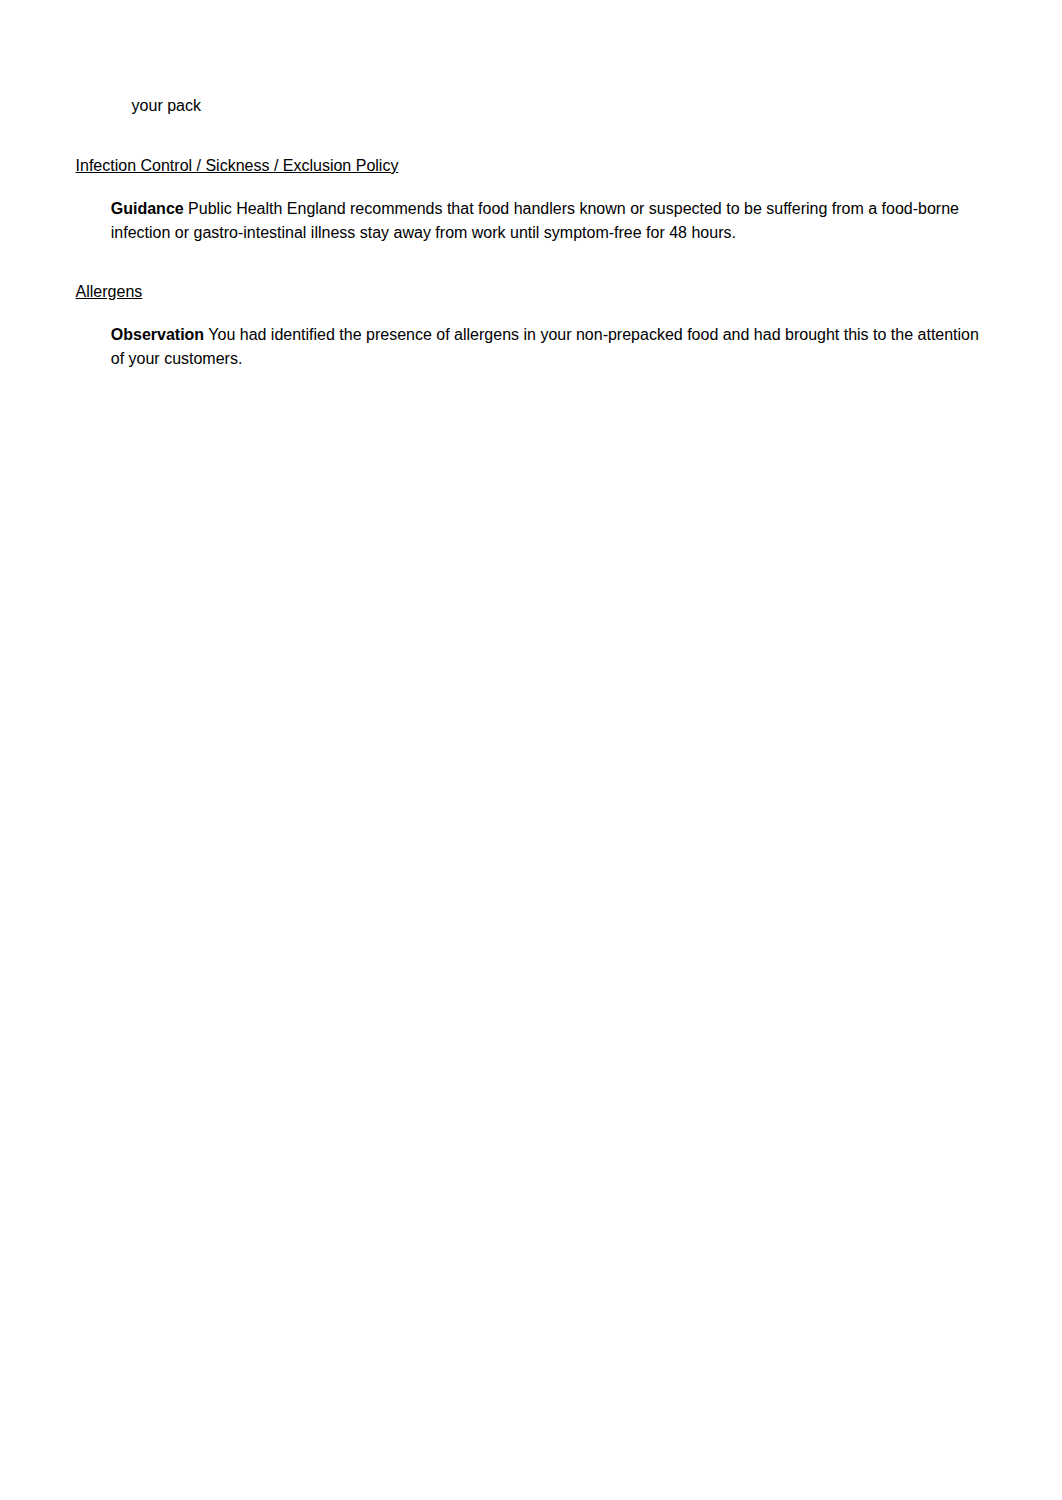your pack
Infection Control / Sickness / Exclusion Policy
Guidance Public Health England recommends that food handlers known or suspected to be suffering from a food-borne infection or gastro-intestinal illness stay away from work until symptom-free for 48 hours.
Allergens
Observation You had identified the presence of allergens in your non-prepacked food and had brought this to the attention of your customers.